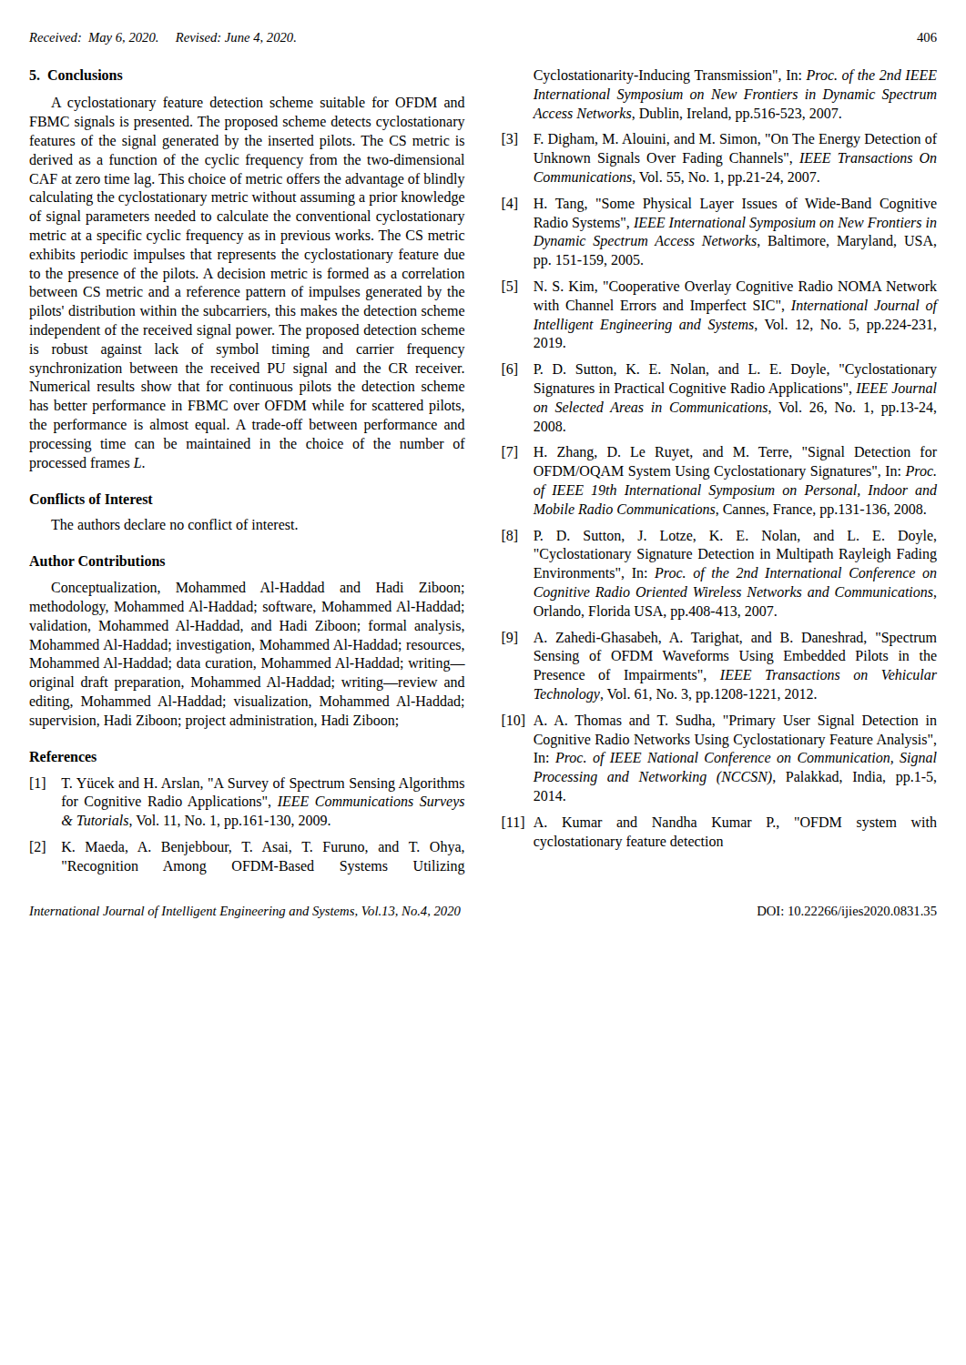Received: May 6, 2020. Revised: June 4, 2020. 406
5. Conclusions
A cyclostationary feature detection scheme suitable for OFDM and FBMC signals is presented. The proposed scheme detects cyclostationary features of the signal generated by the inserted pilots. The CS metric is derived as a function of the cyclic frequency from the two-dimensional CAF at zero time lag. This choice of metric offers the advantage of blindly calculating the cyclostationary metric without assuming a prior knowledge of signal parameters needed to calculate the conventional cyclostationary metric at a specific cyclic frequency as in previous works. The CS metric exhibits periodic impulses that represents the cyclostationary feature due to the presence of the pilots. A decision metric is formed as a correlation between CS metric and a reference pattern of impulses generated by the pilots' distribution within the subcarriers, this makes the detection scheme independent of the received signal power. The proposed detection scheme is robust against lack of symbol timing and carrier frequency synchronization between the received PU signal and the CR receiver. Numerical results show that for continuous pilots the detection scheme has better performance in FBMC over OFDM while for scattered pilots, the performance is almost equal. A trade-off between performance and processing time can be maintained in the choice of the number of processed frames L.
Conflicts of Interest
The authors declare no conflict of interest.
Author Contributions
Conceptualization, Mohammed Al-Haddad and Hadi Ziboon; methodology, Mohammed Al-Haddad; software, Mohammed Al-Haddad; validation, Mohammed Al-Haddad, and Hadi Ziboon; formal analysis, Mohammed Al-Haddad; investigation, Mohammed Al-Haddad; resources, Mohammed Al-Haddad; data curation, Mohammed Al-Haddad; writing—original draft preparation, Mohammed Al-Haddad; writing—review and editing, Mohammed Al-Haddad; visualization, Mohammed Al-Haddad; supervision, Hadi Ziboon; project administration, Hadi Ziboon;
References
[1] T. Yücek and H. Arslan, "A Survey of Spectrum Sensing Algorithms for Cognitive Radio Applications", IEEE Communications Surveys & Tutorials, Vol. 11, No. 1, pp.161-130, 2009.
[2] K. Maeda, A. Benjebbour, T. Asai, T. Furuno, and T. Ohya, "Recognition Among OFDM-Based Systems Utilizing Cyclostationarity-Inducing Transmission", In: Proc. of the 2nd IEEE International Symposium on New Frontiers in Dynamic Spectrum Access Networks, Dublin, Ireland, pp.516-523, 2007.
[3] F. Digham, M. Alouini, and M. Simon, "On The Energy Detection of Unknown Signals Over Fading Channels", IEEE Transactions On Communications, Vol. 55, No. 1, pp.21-24, 2007.
[4] H. Tang, "Some Physical Layer Issues of Wide-Band Cognitive Radio Systems", IEEE International Symposium on New Frontiers in Dynamic Spectrum Access Networks, Baltimore, Maryland, USA, pp. 151-159, 2005.
[5] N. S. Kim, "Cooperative Overlay Cognitive Radio NOMA Network with Channel Errors and Imperfect SIC", International Journal of Intelligent Engineering and Systems, Vol. 12, No. 5, pp.224-231, 2019.
[6] P. D. Sutton, K. E. Nolan, and L. E. Doyle, "Cyclostationary Signatures in Practical Cognitive Radio Applications", IEEE Journal on Selected Areas in Communications, Vol. 26, No. 1, pp.13-24, 2008.
[7] H. Zhang, D. Le Ruyet, and M. Terre, "Signal Detection for OFDM/OQAM System Using Cyclostationary Signatures", In: Proc. of IEEE 19th International Symposium on Personal, Indoor and Mobile Radio Communications, Cannes, France, pp.131-136, 2008.
[8] P. D. Sutton, J. Lotze, K. E. Nolan, and L. E. Doyle, "Cyclostationary Signature Detection in Multipath Rayleigh Fading Environments", In: Proc. of the 2nd International Conference on Cognitive Radio Oriented Wireless Networks and Communications, Orlando, Florida USA, pp.408-413, 2007.
[9] A. Zahedi-Ghasabeh, A. Tarighat, and B. Daneshrad, "Spectrum Sensing of OFDM Waveforms Using Embedded Pilots in the Presence of Impairments", IEEE Transactions on Vehicular Technology, Vol. 61, No. 3, pp.1208-1221, 2012.
[10] A. A. Thomas and T. Sudha, "Primary User Signal Detection in Cognitive Radio Networks Using Cyclostationary Feature Analysis", In: Proc. of IEEE National Conference on Communication, Signal Processing and Networking (NCCSN), Palakkad, India, pp.1-5, 2014.
[11] A. Kumar and Nandha Kumar P., "OFDM system with cyclostationary feature detection
International Journal of Intelligent Engineering and Systems, Vol.13, No.4, 2020 DOI: 10.22266/ijies2020.0831.35